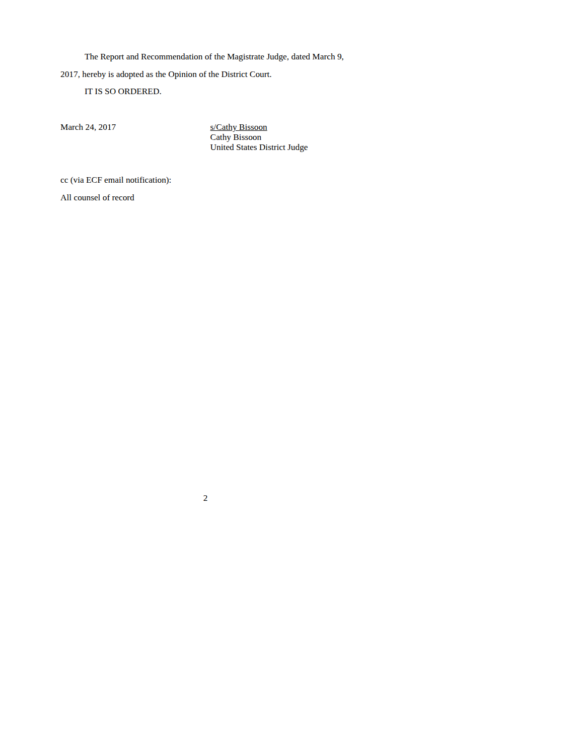The Report and Recommendation of the Magistrate Judge, dated March 9, 2017, hereby is adopted as the Opinion of the District Court.
IT IS SO ORDERED.
March 24, 2017
s/Cathy Bissoon
Cathy Bissoon
United States District Judge
cc (via ECF email notification):
All counsel of record
2